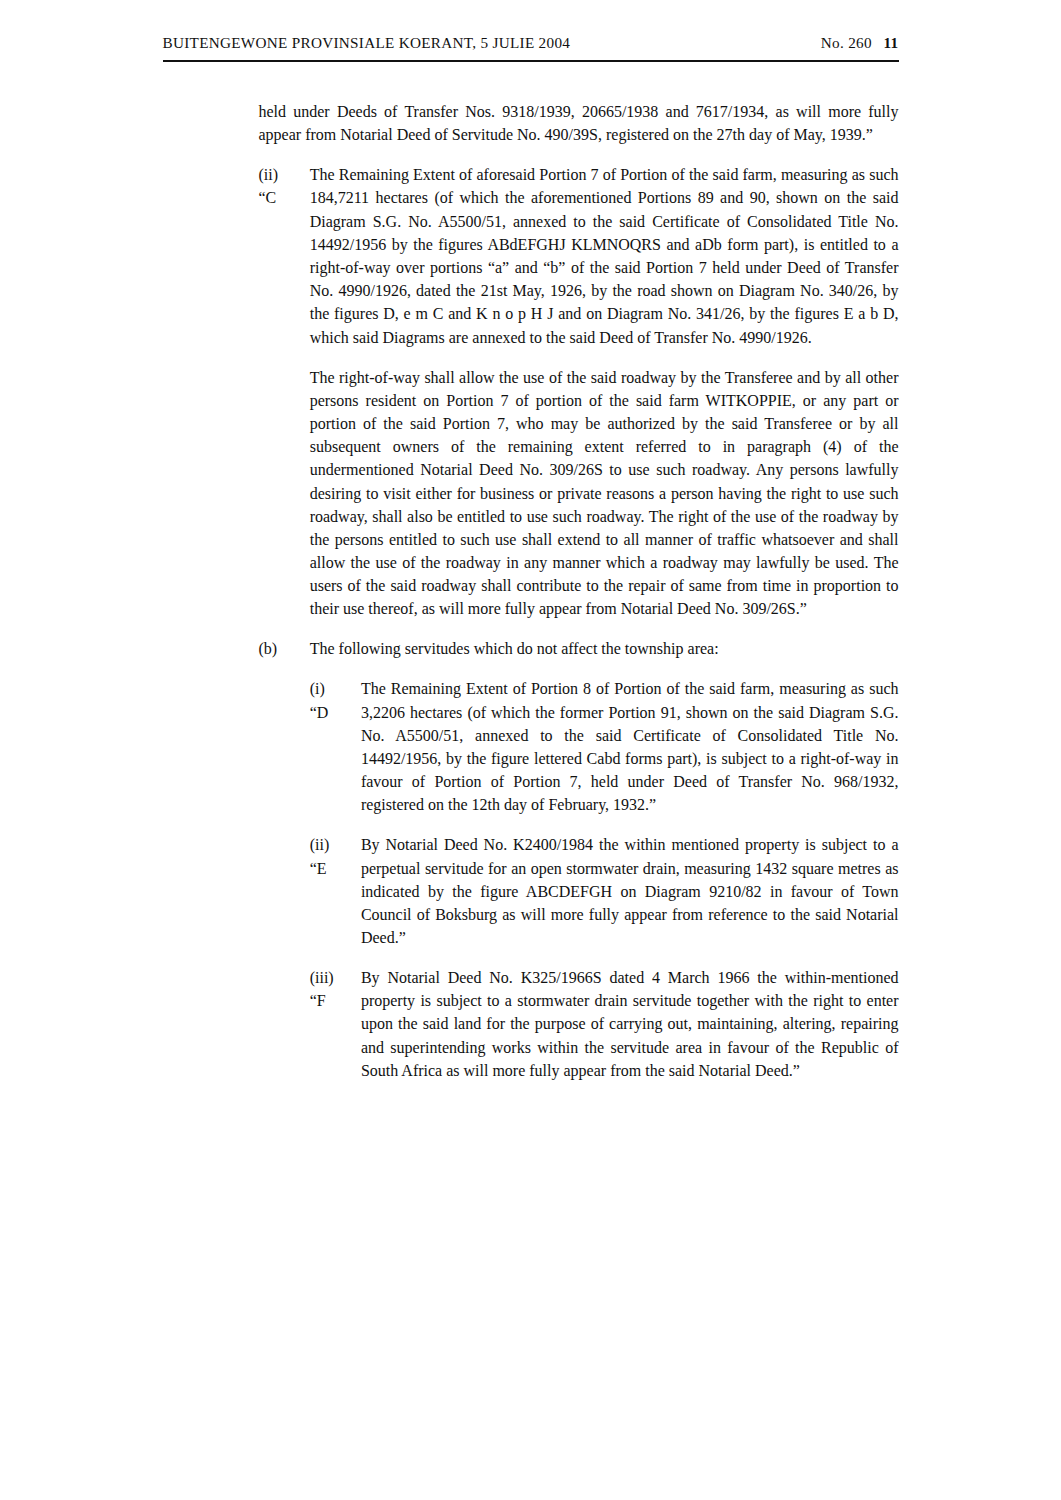Buitengewone Provinsiale Koerant, 5 Julie 2004 No. 260 11
held under Deeds of Transfer Nos. 9318/1939, 20665/1938 and 7617/1934, as will more fully appear from Notarial Deed of Servitude No. 490/39S, registered on the 27th day of May, 1939.”
(ii) “C
The Remaining Extent of aforesaid Portion 7 of Portion of the said farm, measuring as such 184,7211 hectares (of which the aforementioned Portions 89 and 90, shown on the said Diagram S.G. No. A5500/51, annexed to the said Certificate of Consolidated Title No. 14492/1956 by the figures ABdEFGHJ KLMNOQRS and aDb form part), is entitled to a right-of-way over portions “a” and “b” of the said Portion 7 held under Deed of Transfer No. 4990/1926, dated the 21st May, 1926, by the road shown on Diagram No. 340/26, by the figures D, e m C and K n o p H J and on Diagram No. 341/26, by the figures E a b D, which said Diagrams are annexed to the said Deed of Transfer No. 4990/1926.
The right-of-way shall allow the use of the said roadway by the Transferee and by all other persons resident on Portion 7 of portion of the said farm WITKOPPIE, or any part or portion of the said Portion 7, who may be authorized by the said Transferee or by all subsequent owners of the remaining extent referred to in paragraph (4) of the undermentioned Notarial Deed No. 309/26S to use such roadway. Any persons lawfully desiring to visit either for business or private reasons a person having the right to use such roadway, shall also be entitled to use such roadway. The right of the use of the roadway by the persons entitled to such use shall extend to all manner of traffic whatsoever and shall allow the use of the roadway in any manner which a roadway may lawfully be used. The users of the said roadway shall contribute to the repair of same from time in proportion to their use thereof, as will more fully appear from Notarial Deed No. 309/26S.”
(b)
The following servitudes which do not affect the township area:
(i) “D
The Remaining Extent of Portion 8 of Portion of the said farm, measuring as such 3,2206 hectares (of which the former Portion 91, shown on the said Diagram S.G. No. A5500/51, annexed to the said Certificate of Consolidated Title No. 14492/1956, by the figure lettered Cabd forms part), is subject to a right-of-way in favour of Portion of Portion 7, held under Deed of Transfer No. 968/1932, registered on the 12th day of February, 1932.”
(ii) “E
By Notarial Deed No. K2400/1984 the within mentioned property is subject to a perpetual servitude for an open stormwater drain, measuring 1432 square metres as indicated by the figure ABCDEFGH on Diagram 9210/82 in favour of Town Council of Boksburg as will more fully appear from reference to the said Notarial Deed.”
(iii) “F
By Notarial Deed No. K325/1966S dated 4 March 1966 the within-mentioned property is subject to a stormwater drain servitude together with the right to enter upon the said land for the purpose of carrying out, maintaining, altering, repairing and superintending works within the servitude area in favour of the Republic of South Africa as will more fully appear from the said Notarial Deed.”